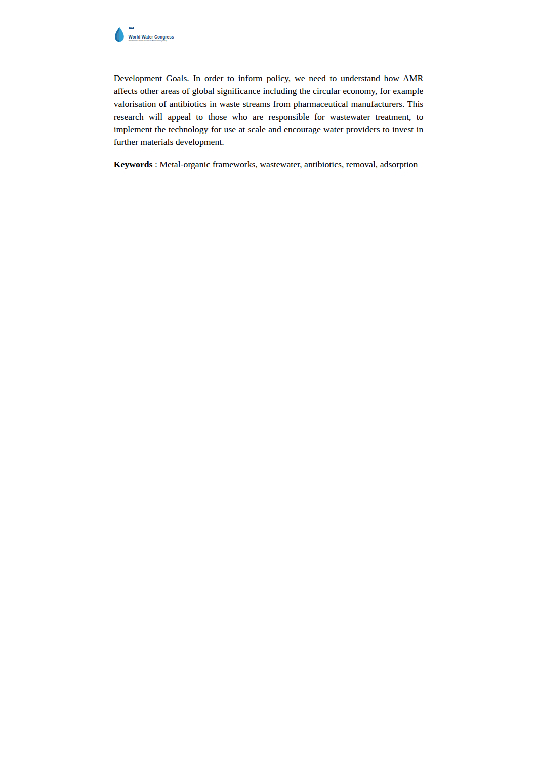IWA
World Water Congress
International Water Resources Association (IWRA)
Development Goals. In order to inform policy, we need to understand how AMR affects other areas of global significance including the circular economy, for example valorisation of antibiotics in waste streams from pharmaceutical manufacturers. This research will appeal to those who are responsible for wastewater treatment, to implement the technology for use at scale and encourage water providers to invest in further materials development.
Keywords : Metal-organic frameworks, wastewater, antibiotics, removal, adsorption